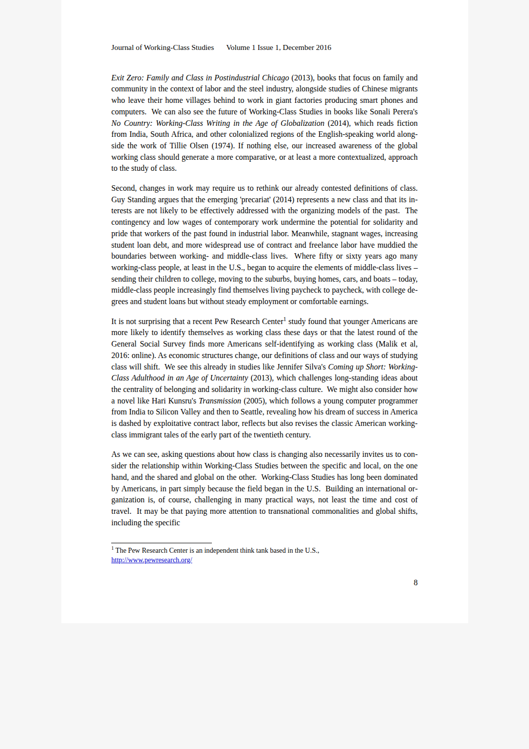Journal of Working-Class StudiesVolume 1 Issue 1, December 2016
Exit Zero: Family and Class in Postindustrial Chicago (2013), books that focus on family and community in the context of labor and the steel industry, alongside studies of Chinese migrants who leave their home villages behind to work in giant factories producing smart phones and computers. We can also see the future of Working-Class Studies in books like Sonali Perera's No Country: Working-Class Writing in the Age of Globalization (2014), which reads fiction from India, South Africa, and other colonialized regions of the English-speaking world alongside the work of Tillie Olsen (1974). If nothing else, our increased awareness of the global working class should generate a more comparative, or at least a more contextualized, approach to the study of class.
Second, changes in work may require us to rethink our already contested definitions of class. Guy Standing argues that the emerging 'precariat' (2014) represents a new class and that its interests are not likely to be effectively addressed with the organizing models of the past. The contingency and low wages of contemporary work undermine the potential for solidarity and pride that workers of the past found in industrial labor. Meanwhile, stagnant wages, increasing student loan debt, and more widespread use of contract and freelance labor have muddied the boundaries between working- and middle-class lives. Where fifty or sixty years ago many working-class people, at least in the U.S., began to acquire the elements of middle-class lives – sending their children to college, moving to the suburbs, buying homes, cars, and boats – today, middle-class people increasingly find themselves living paycheck to paycheck, with college degrees and student loans but without steady employment or comfortable earnings.
It is not surprising that a recent Pew Research Center1 study found that younger Americans are more likely to identify themselves as working class these days or that the latest round of the General Social Survey finds more Americans self-identifying as working class (Malik et al, 2016: online). As economic structures change, our definitions of class and our ways of studying class will shift. We see this already in studies like Jennifer Silva's Coming up Short: Working-Class Adulthood in an Age of Uncertainty (2013), which challenges long-standing ideas about the centrality of belonging and solidarity in working-class culture. We might also consider how a novel like Hari Kunsru's Transmission (2005), which follows a young computer programmer from India to Silicon Valley and then to Seattle, revealing how his dream of success in America is dashed by exploitative contract labor, reflects but also revises the classic American working-class immigrant tales of the early part of the twentieth century.
As we can see, asking questions about how class is changing also necessarily invites us to consider the relationship within Working-Class Studies between the specific and local, on the one hand, and the shared and global on the other. Working-Class Studies has long been dominated by Americans, in part simply because the field began in the U.S. Building an international organization is, of course, challenging in many practical ways, not least the time and cost of travel. It may be that paying more attention to transnational commonalities and global shifts, including the specific
1 The Pew Research Center is an independent think tank based in the U.S.,
http://www.pewresearch.org/
8